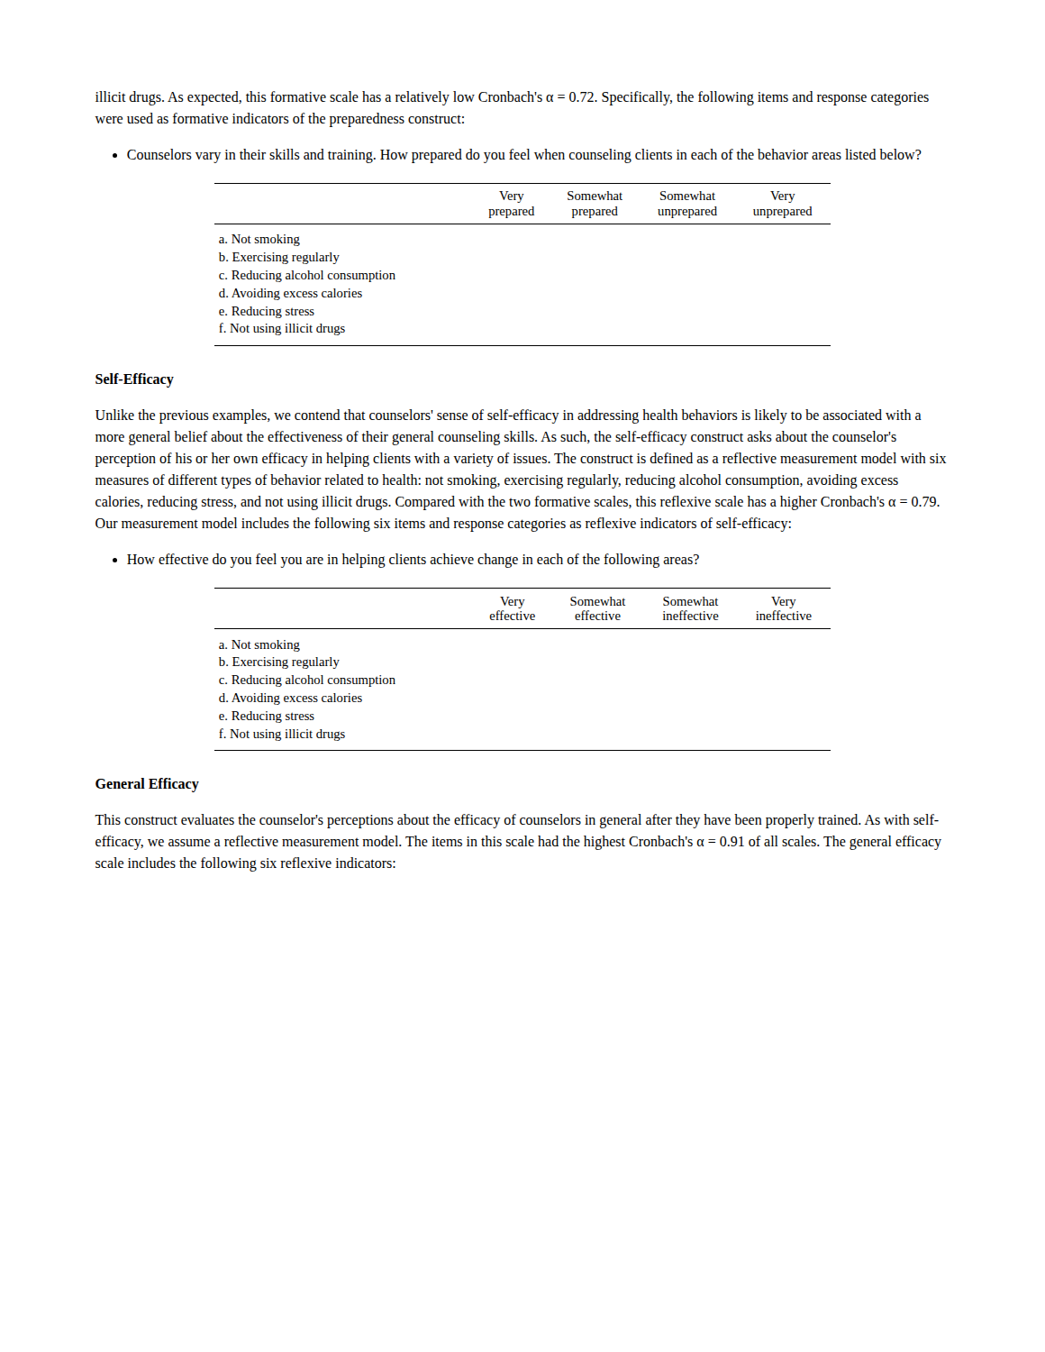illicit drugs. As expected, this formative scale has a relatively low Cronbach's α = 0.72. Specifically, the following items and response categories were used as formative indicators of the preparedness construct:
Counselors vary in their skills and training. How prepared do you feel when counseling clients in each of the behavior areas listed below?
| | Very prepared | Somewhat prepared | Somewhat unprepared | Very unprepared |
| --- | --- | --- | --- | --- |
| a. Not smoking b. Exercising regularly c. Reducing alcohol consumption d. Avoiding excess calories e. Reducing stress f. Not using illicit drugs | | | | |
Self-Efficacy
Unlike the previous examples, we contend that counselors' sense of self-efficacy in addressing health behaviors is likely to be associated with a more general belief about the effectiveness of their general counseling skills. As such, the self-efficacy construct asks about the counselor's perception of his or her own efficacy in helping clients with a variety of issues. The construct is defined as a reflective measurement model with six measures of different types of behavior related to health: not smoking, exercising regularly, reducing alcohol consumption, avoiding excess calories, reducing stress, and not using illicit drugs. Compared with the two formative scales, this reflexive scale has a higher Cronbach's α = 0.79. Our measurement model includes the following six items and response categories as reflexive indicators of self-efficacy:
How effective do you feel you are in helping clients achieve change in each of the following areas?
| | Very effective | Somewhat effective | Somewhat ineffective | Very ineffective |
| --- | --- | --- | --- | --- |
| a. Not smoking b. Exercising regularly c. Reducing alcohol consumption d. Avoiding excess calories e. Reducing stress f. Not using illicit drugs | | | | |
General Efficacy
This construct evaluates the counselor's perceptions about the efficacy of counselors in general after they have been properly trained. As with self-efficacy, we assume a reflective measurement model. The items in this scale had the highest Cronbach's α = 0.91 of all scales. The general efficacy scale includes the following six reflexive indicators: